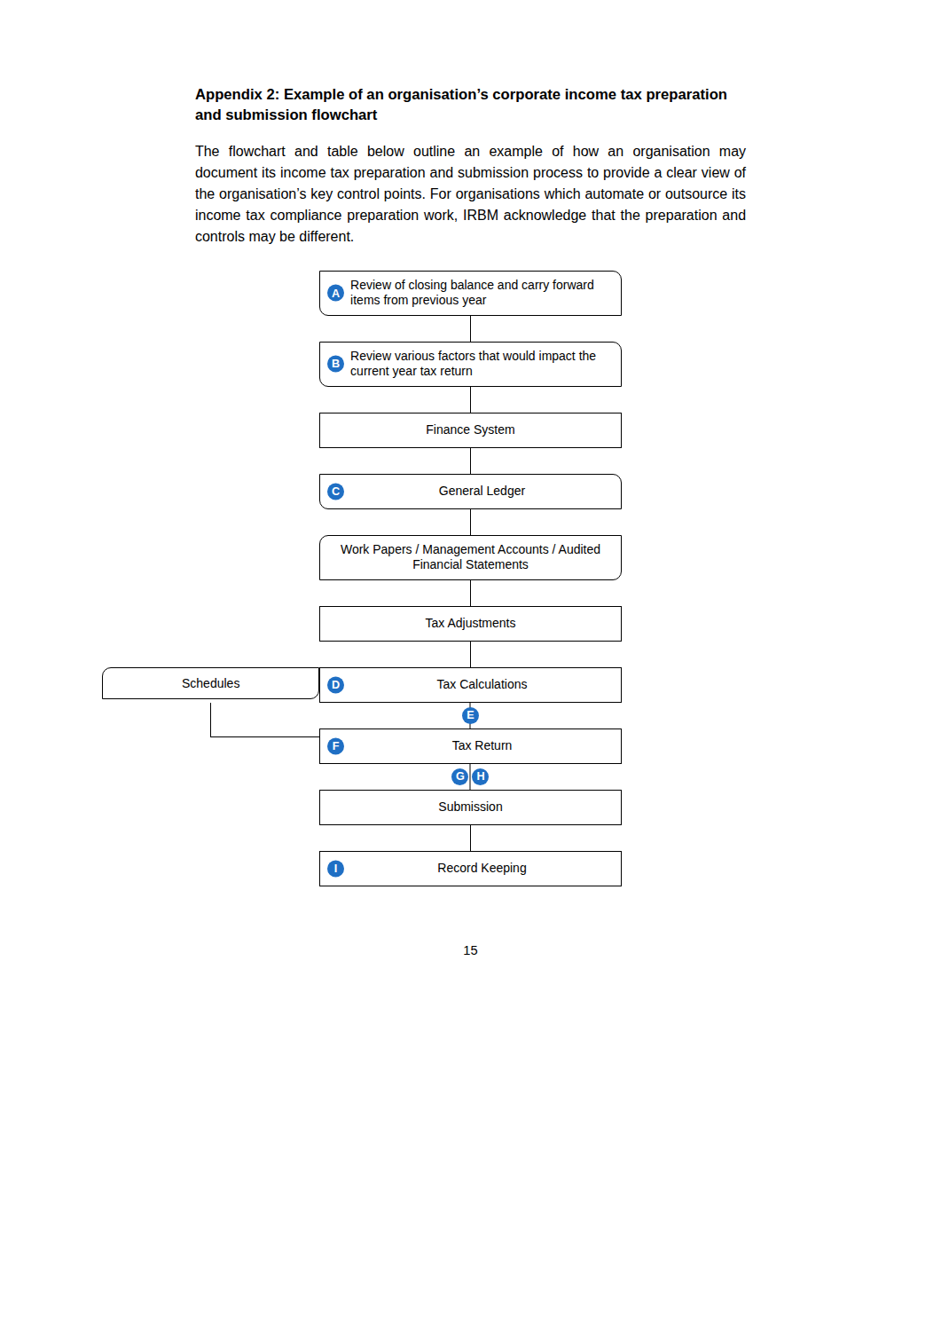Appendix 2: Example of an organisation’s corporate income tax preparation and submission flowchart
The flowchart and table below outline an example of how an organisation may document its income tax preparation and submission process to provide a clear view of the organisation’s key control points. For organisations which automate or outsource its income tax compliance preparation work, IRBM acknowledge that the preparation and controls may be different.
A Review of closing balance and carry forward items from previous year
B Review various factors that would impact the current year tax return
Finance System
C General Ledger
Work Papers / Management Accounts / Audited Financial Statements
Tax Adjustments
Schedules
D Tax Calculations
E
F Tax Return
G H
Submission
I Record Keeping
15